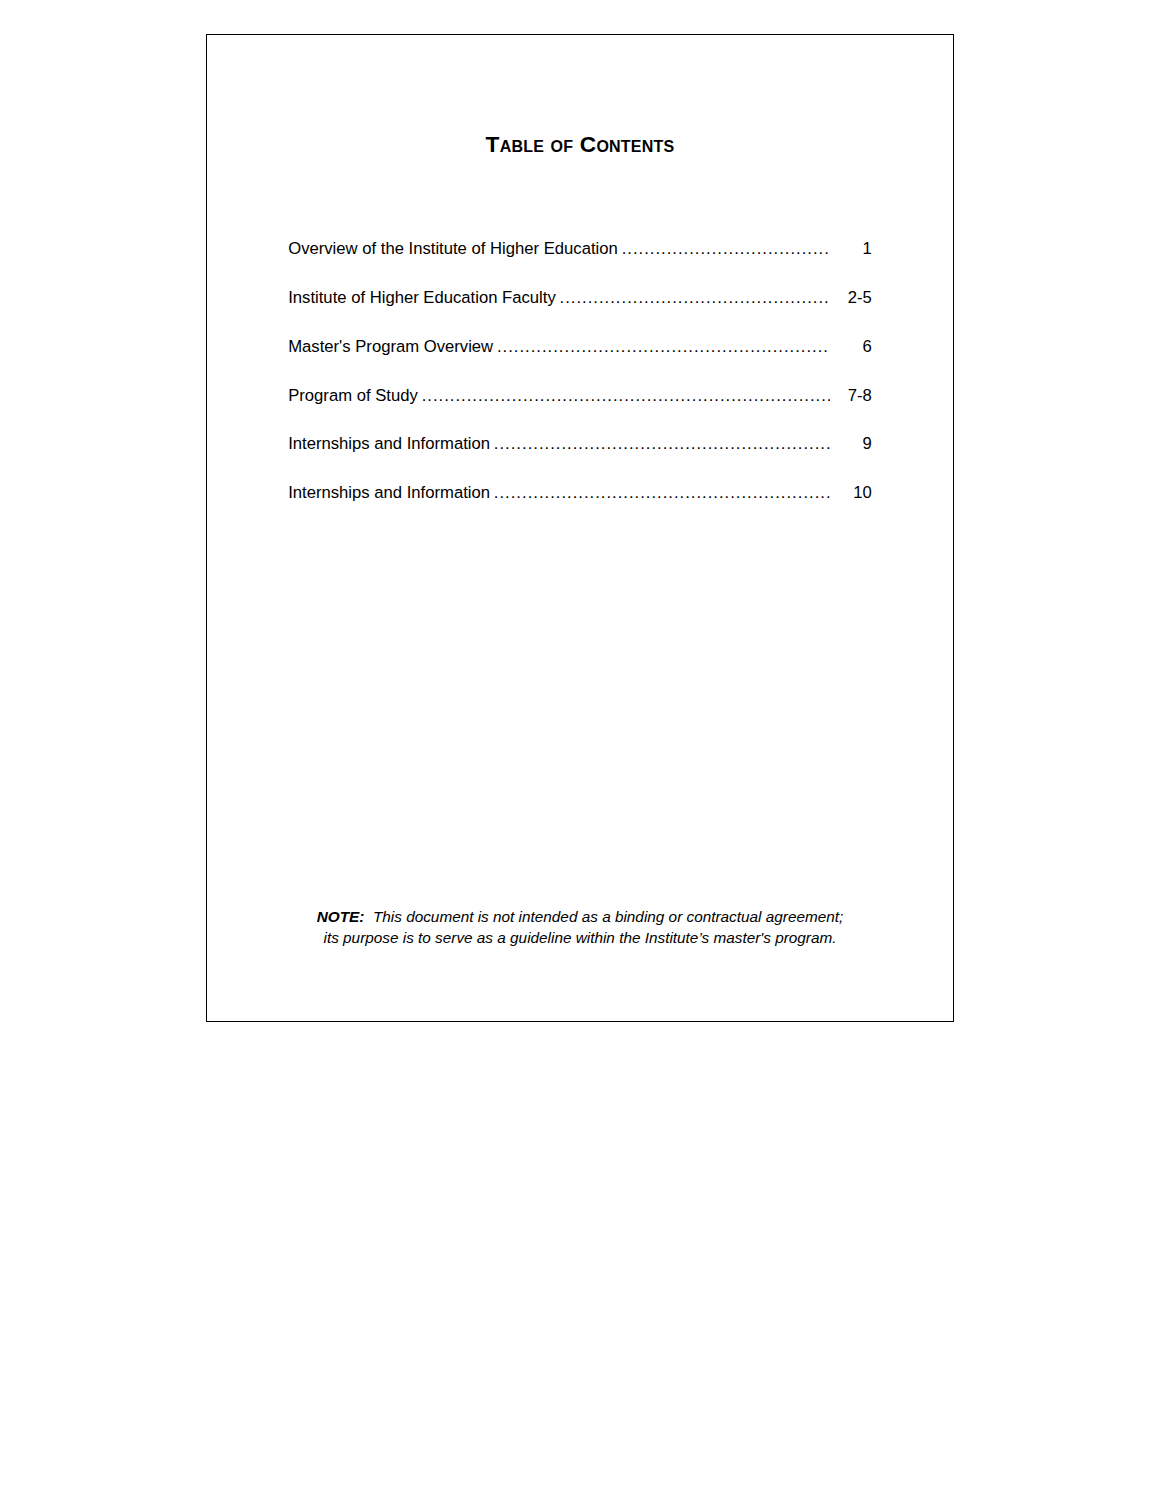Table of Contents
Overview of the Institute of Higher Education .......................................................................... 1
Institute of Higher Education Faculty ................................................................................... 2-5
Master's Program Overview .................................................................................... 6
Program of Study .............................................................................................. 7-8
Internships and Information ................................................................................ 9
Internships and Information .............................................................................. 10
NOTE: This document is not intended as a binding or contractual agreement;
its purpose is to serve as a guideline within the Institute’s master's program.